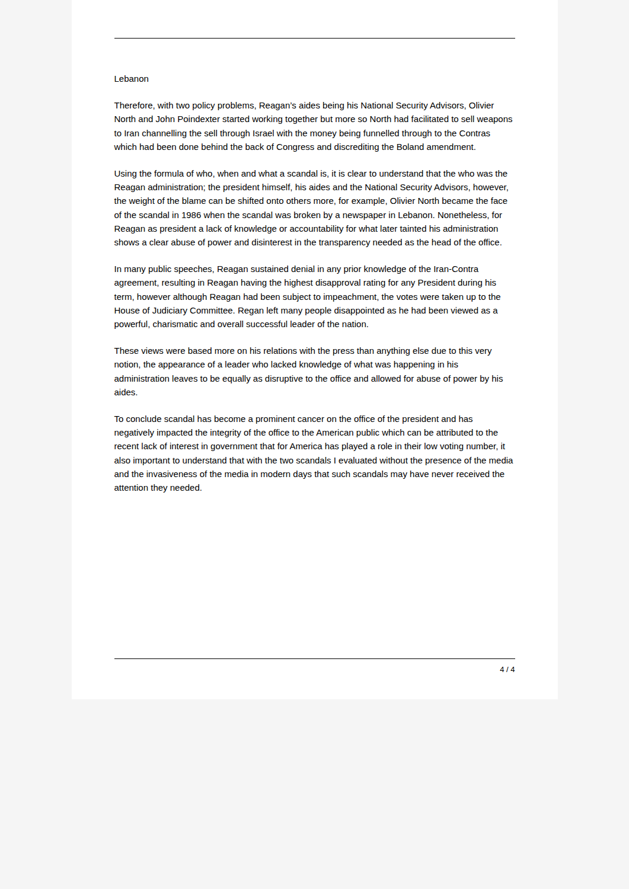Lebanon
Therefore, with two policy problems, Reagan’s aides being his National Security Advisors, Olivier North and John Poindexter started working together but more so North had facilitated to sell weapons to Iran channelling the sell through Israel with the money being funnelled through to the Contras which had been done behind the back of Congress and discrediting the Boland amendment.
Using the formula of who, when and what a scandal is, it is clear to understand that the who was the Reagan administration; the president himself, his aides and the National Security Advisors, however, the weight of the blame can be shifted onto others more, for example, Olivier North became the face of the scandal in 1986 when the scandal was broken by a newspaper in Lebanon. Nonetheless, for Reagan as president a lack of knowledge or accountability for what later tainted his administration shows a clear abuse of power and disinterest in the transparency needed as the head of the office.
In many public speeches, Reagan sustained denial in any prior knowledge of the Iran-Contra agreement, resulting in Reagan having the highest disapproval rating for any President during his term, however although Reagan had been subject to impeachment, the votes were taken up to the House of Judiciary Committee. Regan left many people disappointed as he had been viewed as a powerful, charismatic and overall successful leader of the nation.
These views were based more on his relations with the press than anything else due to this very notion, the appearance of a leader who lacked knowledge of what was happening in his administration leaves to be equally as disruptive to the office and allowed for abuse of power by his aides.
To conclude scandal has become a prominent cancer on the office of the president and has negatively impacted the integrity of the office to the American public which can be attributed to the recent lack of interest in government that for America has played a role in their low voting number, it also important to understand that with the two scandals I evaluated without the presence of the media and the invasiveness of the media in modern days that such scandals may have never received the attention they needed.
4 / 4